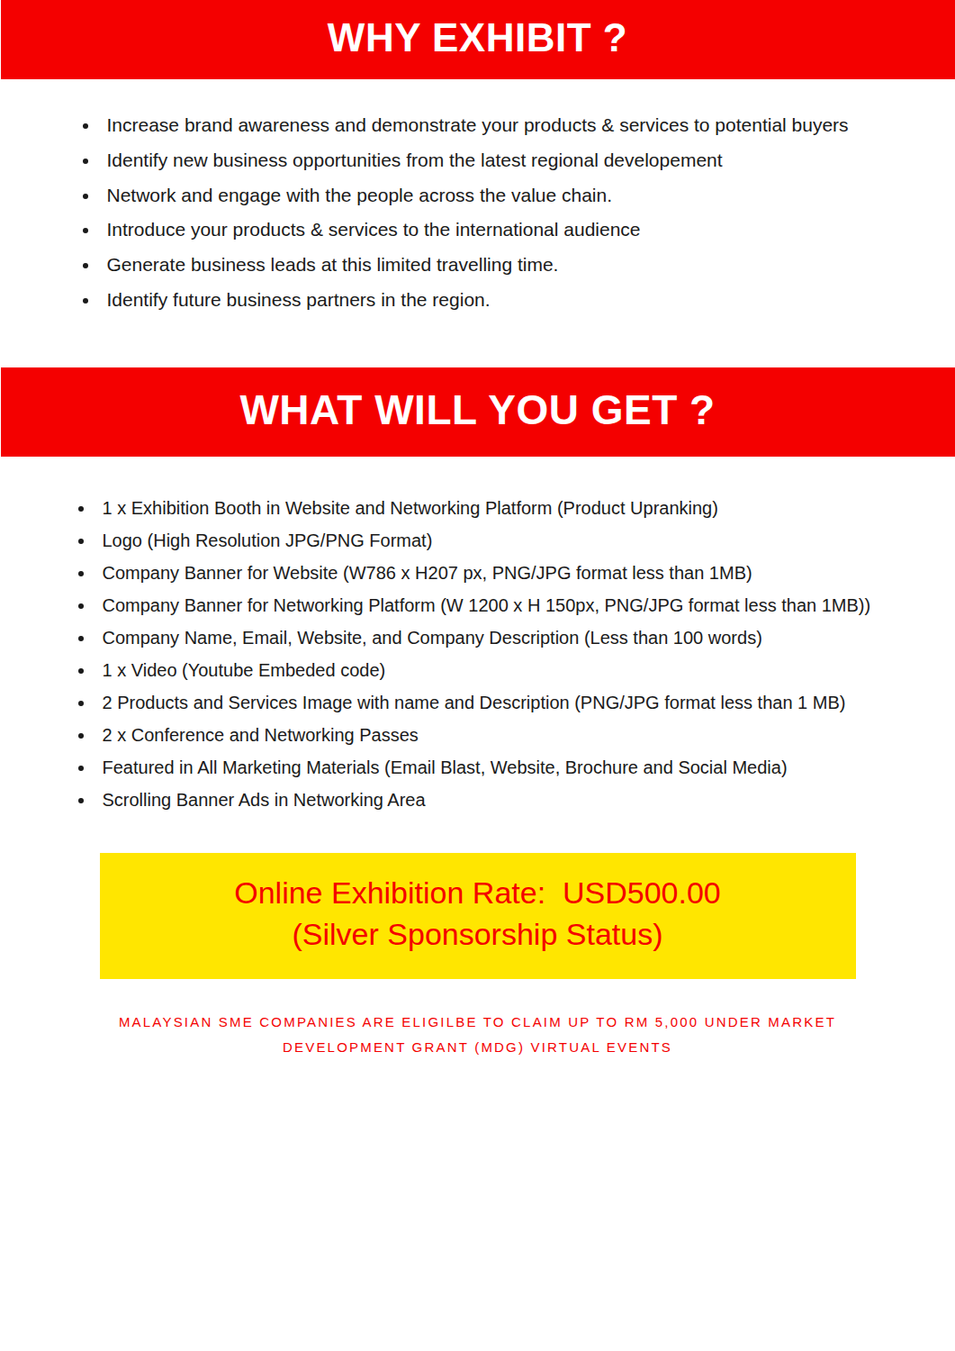WHY EXHIBIT ?
Increase brand awareness and demonstrate your products & services to potential buyers
Identify new business opportunities from the latest regional developement
Network and engage with the people across the value chain.
Introduce your products & services to the international audience
Generate business leads at this limited travelling time.
Identify future business partners in the region.
WHAT WILL YOU GET ?
1 x Exhibition Booth in Website and Networking Platform (Product Upranking)
Logo (High Resolution JPG/PNG Format)
Company Banner for Website (W786 x H207 px, PNG/JPG format less than 1MB)
Company Banner for Networking Platform (W 1200 x H 150px, PNG/JPG format less than 1MB))
Company Name, Email, Website, and Company Description (Less than 100 words)
1 x Video (Youtube Embeded code)
2 Products and Services Image with name and Description (PNG/JPG format less than 1 MB)
2 x Conference and Networking Passes
Featured in All Marketing Materials (Email Blast, Website, Brochure and Social Media)
Scrolling Banner Ads in Networking Area
Online Exhibition Rate: USD500.00
(Silver Sponsorship Status)
Malaysian SME companies are eligilbe to claim up to RM 5,000 under Market Development Grant (MDG) Virtual Events